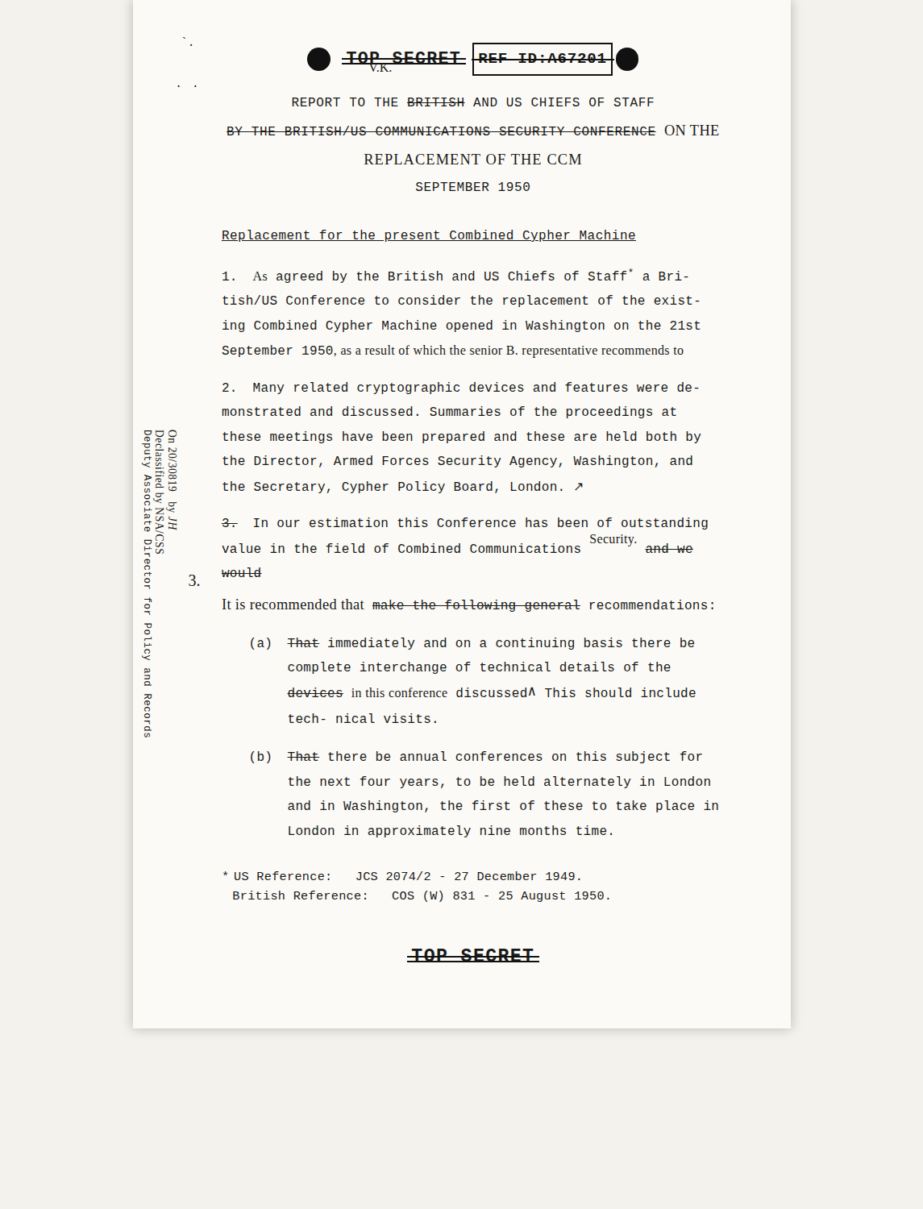TOP SECRET REF ID:A67201
`. . . V.K.
REPORT TO THE BRITISH AND US CHIEFS OF STAFF BY THE BRITISH/US COMMUNICATIONS SECURITY CONFERENCE ON THE REPLACEMENT OF THE CCM SEPTEMBER 1950
Replacement for the present Combined Cypher Machine
1. As agreed by the British and US Chiefs of Staff* a Bri‑ tish/US Conference to consider the replacement of the exist‑ ing Combined Cypher Machine opened in Washington on the 21st September 1950, as a result of which the senior B. representative recommends to
2. Many related cryptographic devices and features were de‑ monstrated and discussed. Summaries of the proceedings at these meetings have been prepared and these are held both by the Director, Armed Forces Security Agency, Washington, and the Secretary, Cypher Policy Board, London. ↗
3. In our estimation this Conference has been of outstanding value in the field of Combined Communications Security. and we would
It is recommended that make the following general recommendations:
(a) That immediately and on a continuing basis there be complete interchange of technical details of the devices in this conference discussed∧ This should include tech‑ nical visits.
(b) That there be annual conferences on this subject for the next four years, to be held alternately in London and in Washington, the first of these to take place in London in approximately nine months time.
*US Reference: JCS 2074/2 ‑ 27 December 1949.
British Reference: COS (W) 831 ‑ 25 August 1950.
3.
Deputy Associate Director for Policy and Records Declassified by NSA/CSS On 20/30819 by JH
TOP SECRET